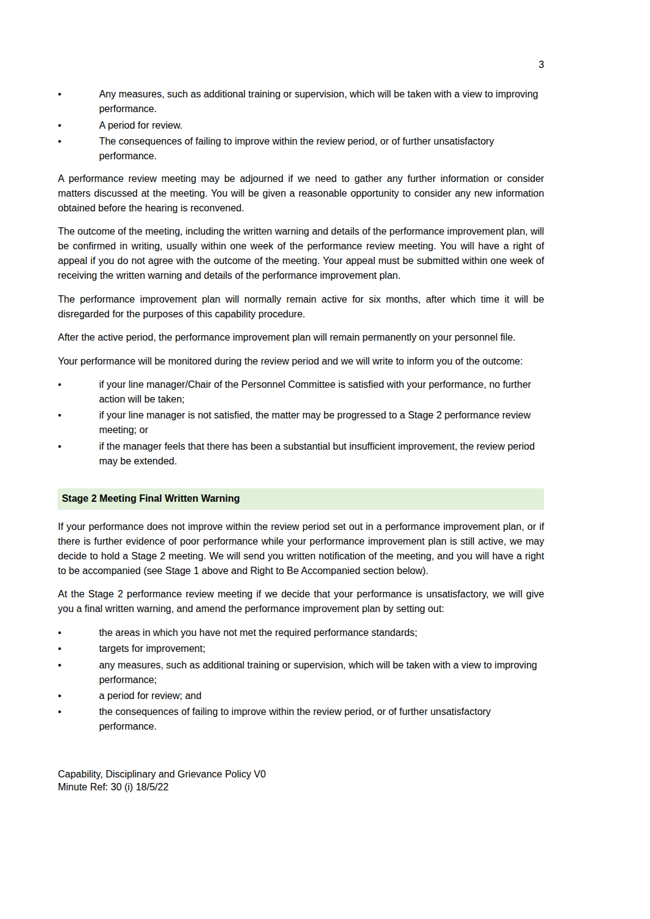3
Any measures, such as additional training or supervision, which will be taken with a view to improving performance.
A period for review.
The consequences of failing to improve within the review period, or of further unsatisfactory performance.
A performance review meeting may be adjourned if we need to gather any further information or consider matters discussed at the meeting. You will be given a reasonable opportunity to consider any new information obtained before the hearing is reconvened.
The outcome of the meeting, including the written warning and details of the performance improvement plan, will be confirmed in writing, usually within one week of the performance review meeting. You will have a right of appeal if you do not agree with the outcome of the meeting. Your appeal must be submitted within one week of receiving the written warning and details of the performance improvement plan.
The performance improvement plan will normally remain active for six months, after which time it will be disregarded for the purposes of this capability procedure.
After the active period, the performance improvement plan will remain permanently on your personnel file.
Your performance will be monitored during the review period and we will write to inform you of the outcome:
if your line manager/Chair of the Personnel Committee is satisfied with your performance, no further action will be taken;
if your line manager is not satisfied, the matter may be progressed to a Stage 2 performance review meeting; or
if the manager feels that there has been a substantial but insufficient improvement, the review period may be extended.
Stage 2 Meeting Final Written Warning
If your performance does not improve within the review period set out in a performance improvement plan, or if there is further evidence of poor performance while your performance improvement plan is still active, we may decide to hold a Stage 2 meeting. We will send you written notification of the meeting, and you will have a right to be accompanied (see Stage 1 above and Right to Be Accompanied section below).
At the Stage 2 performance review meeting if we decide that your performance is unsatisfactory, we will give you a final written warning, and amend the performance improvement plan by setting out:
the areas in which you have not met the required performance standards;
targets for improvement;
any measures, such as additional training or supervision, which will be taken with a view to improving performance;
a period for review; and
the consequences of failing to improve within the review period, or of further unsatisfactory performance.
Capability, Disciplinary and Grievance Policy V0
Minute Ref: 30 (i) 18/5/22